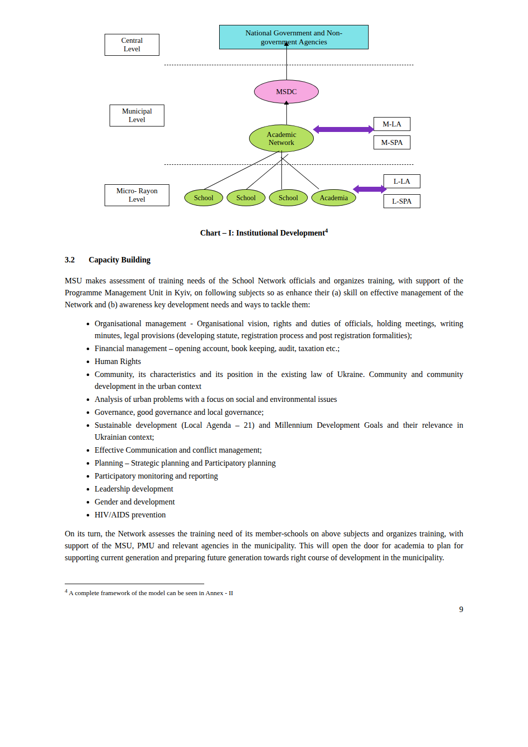Central
Level
Municipal
Level
Micro- Rayon
Level
National Government and Non-
government Agencies
MSDC
Academic
Network
M-LA
M-SPA
School
School
School
Academia
L-LA
L-SPA
Chart – I: Institutional Development4
3.2 Capacity Building
MSU makes assessment of training needs of the School Network officials and organizes training, with support of the Programme Management Unit in Kyiv, on following subjects so as enhance their (a) skill on effective management of the Network and (b) awareness key development needs and ways to tackle them:
Organisational management - Organisational vision, rights and duties of officials, holding meetings, writing minutes, legal provisions (developing statute, registration process and post registration formalities);
Financial management – opening account, book keeping, audit, taxation etc.;
Human Rights
Community, its characteristics and its position in the existing law of Ukraine. Community and community development in the urban context
Analysis of urban problems with a focus on social and environmental issues
Governance, good governance and local governance;
Sustainable development (Local Agenda – 21) and Millennium Development Goals and their relevance in Ukrainian context;
Effective Communication and conflict management;
Planning – Strategic planning and Participatory planning
Participatory monitoring and reporting
Leadership development
Gender and development
HIV/AIDS prevention
On its turn, the Network assesses the training need of its member-schools on above subjects and organizes training, with support of the MSU, PMU and relevant agencies in the municipality. This will open the door for academia to plan for supporting current generation and preparing future generation towards right course of development in the municipality.
4 A complete framework of the model can be seen in Annex - II
9